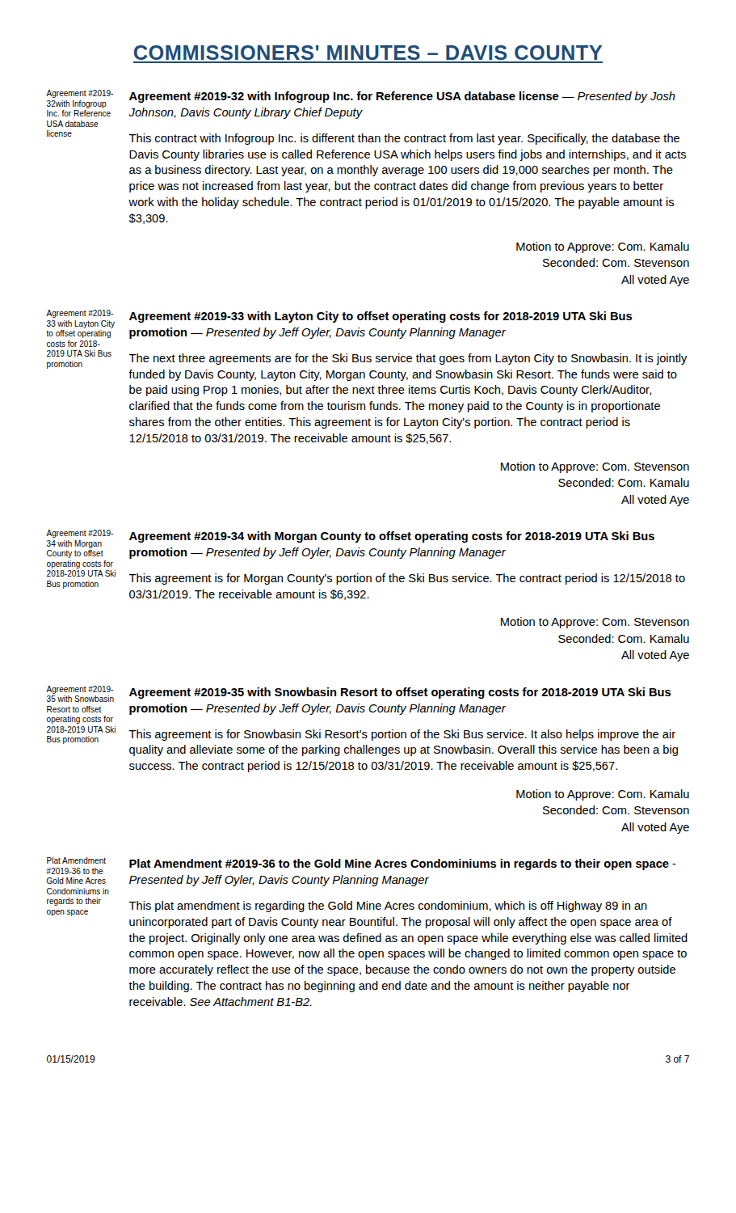COMMISSIONERS' MINUTES – DAVIS COUNTY
Agreement #2019-32with Infogroup Inc. for Reference USA database license
Agreement #2019-32 with Infogroup Inc. for Reference USA database license — Presented by Josh Johnson, Davis County Library Chief Deputy
This contract with Infogroup Inc. is different than the contract from last year. Specifically, the database the Davis County libraries use is called Reference USA which helps users find jobs and internships, and it acts as a business directory. Last year, on a monthly average 100 users did 19,000 searches per month. The price was not increased from last year, but the contract dates did change from previous years to better work with the holiday schedule. The contract period is 01/01/2019 to 01/15/2020. The payable amount is $3,309.
Motion to Approve: Com. Kamalu
Seconded: Com. Stevenson
All voted Aye
Agreement #2019-33 with Layton City to offset operating costs for 2018-2019 UTA Ski Bus promotion
Agreement #2019-33 with Layton City to offset operating costs for 2018-2019 UTA Ski Bus promotion — Presented by Jeff Oyler, Davis County Planning Manager
The next three agreements are for the Ski Bus service that goes from Layton City to Snowbasin. It is jointly funded by Davis County, Layton City, Morgan County, and Snowbasin Ski Resort. The funds were said to be paid using Prop 1 monies, but after the next three items Curtis Koch, Davis County Clerk/Auditor, clarified that the funds come from the tourism funds. The money paid to the County is in proportionate shares from the other entities. This agreement is for Layton City's portion. The contract period is 12/15/2018 to 03/31/2019. The receivable amount is $25,567.
Motion to Approve: Com. Stevenson
Seconded: Com. Kamalu
All voted Aye
Agreement #2019-34 with Morgan County to offset operating costs for 2018-2019 UTA Ski Bus promotion
Agreement #2019-34 with Morgan County to offset operating costs for 2018-2019 UTA Ski Bus promotion — Presented by Jeff Oyler, Davis County Planning Manager
This agreement is for Morgan County's portion of the Ski Bus service. The contract period is 12/15/2018 to 03/31/2019. The receivable amount is $6,392.
Motion to Approve: Com. Stevenson
Seconded: Com. Kamalu
All voted Aye
Agreement #2019-35 with Snowbasin Resort to offset operating costs for 2018-2019 UTA Ski Bus promotion
Agreement #2019-35 with Snowbasin Resort to offset operating costs for 2018-2019 UTA Ski Bus promotion — Presented by Jeff Oyler, Davis County Planning Manager
This agreement is for Snowbasin Ski Resort's portion of the Ski Bus service. It also helps improve the air quality and alleviate some of the parking challenges up at Snowbasin. Overall this service has been a big success. The contract period is 12/15/2018 to 03/31/2019. The receivable amount is $25,567.
Motion to Approve: Com. Kamalu
Seconded: Com. Stevenson
All voted Aye
Plat Amendment #2019-36 to the Gold Mine Acres Condominiums in regards to their open space
Plat Amendment #2019-36 to the Gold Mine Acres Condominiums in regards to their open space - Presented by Jeff Oyler, Davis County Planning Manager
This plat amendment is regarding the Gold Mine Acres condominium, which is off Highway 89 in an unincorporated part of Davis County near Bountiful. The proposal will only affect the open space area of the project. Originally only one area was defined as an open space while everything else was called limited common open space. However, now all the open spaces will be changed to limited common open space to more accurately reflect the use of the space, because the condo owners do not own the property outside the building. The contract has no beginning and end date and the amount is neither payable nor receivable. See Attachment B1-B2.
01/15/2019 3 of 7